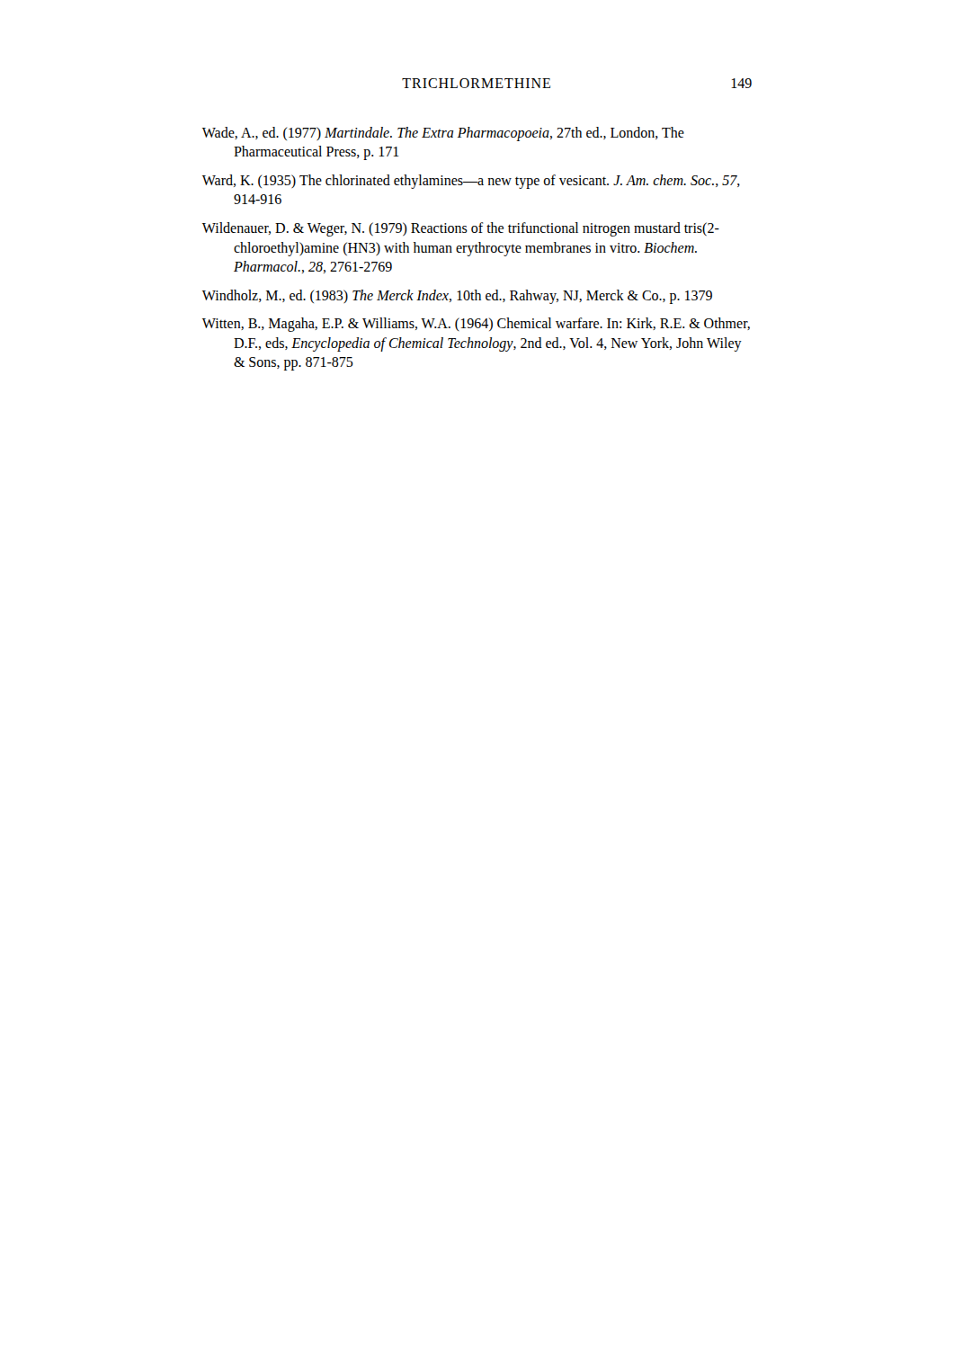TRICHLORMETHINE 149
Wade, A., ed. (1977) Martindale. The Extra Pharmacopoeia, 27th ed., London, The Pharmaceutical Press, p. 171
Ward, K. (1935) The chlorinated ethylamines—a new type of vesicant. J. Am. chem. Soc., 57, 914-916
Wildenauer, D. & Weger, N. (1979) Reactions of the trifunctional nitrogen mustard tris(2-chloroethyl)amine (HN3) with human erythrocyte membranes in vitro. Biochem. Pharmacol., 28, 2761-2769
Windholz, M., ed. (1983) The Merck Index, 10th ed., Rahway, NJ, Merck & Co., p. 1379
Witten, B., Magaha, E.P. & Williams, W.A. (1964) Chemical warfare. In: Kirk, R.E. & Othmer, D.F., eds, Encyclopedia of Chemical Technology, 2nd ed., Vol. 4, New York, John Wiley & Sons, pp. 871-875